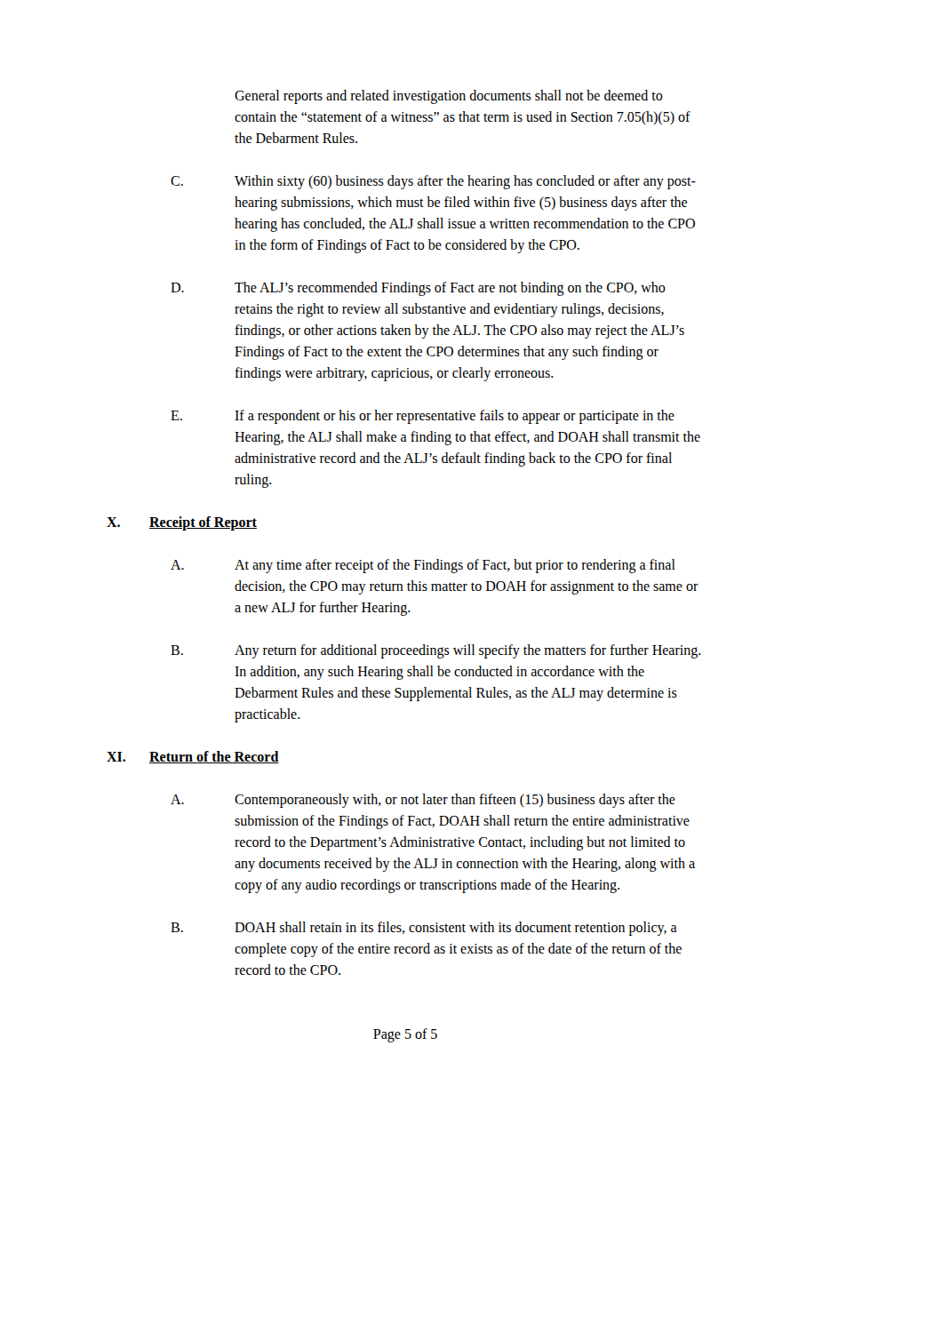General reports and related investigation documents shall not be deemed to contain the “statement of a witness” as that term is used in Section 7.05(h)(5) of the Debarment Rules.
C.
Within sixty (60) business days after the hearing has concluded or after any post-hearing submissions, which must be filed within five (5) business days after the hearing has concluded, the ALJ shall issue a written recommendation to the CPO in the form of Findings of Fact to be considered by the CPO.
D.
The ALJ’s recommended Findings of Fact are not binding on the CPO, who retains the right to review all substantive and evidentiary rulings, decisions, findings, or other actions taken by the ALJ. The CPO also may reject the ALJ’s Findings of Fact to the extent the CPO determines that any such finding or findings were arbitrary, capricious, or clearly erroneous.
E.
If a respondent or his or her representative fails to appear or participate in the Hearing, the ALJ shall make a finding to that effect, and DOAH shall transmit the administrative record and the ALJ’s default finding back to the CPO for final ruling.
X. Receipt of Report
A.
At any time after receipt of the Findings of Fact, but prior to rendering a final decision, the CPO may return this matter to DOAH for assignment to the same or a new ALJ for further Hearing.
B.
Any return for additional proceedings will specify the matters for further Hearing. In addition, any such Hearing shall be conducted in accordance with the Debarment Rules and these Supplemental Rules, as the ALJ may determine is practicable.
XI. Return of the Record
A.
Contemporaneously with, or not later than fifteen (15) business days after the submission of the Findings of Fact, DOAH shall return the entire administrative record to the Department’s Administrative Contact, including but not limited to any documents received by the ALJ in connection with the Hearing, along with a copy of any audio recordings or transcriptions made of the Hearing.
B.
DOAH shall retain in its files, consistent with its document retention policy, a complete copy of the entire record as it exists as of the date of the return of the record to the CPO.
Page 5 of 5